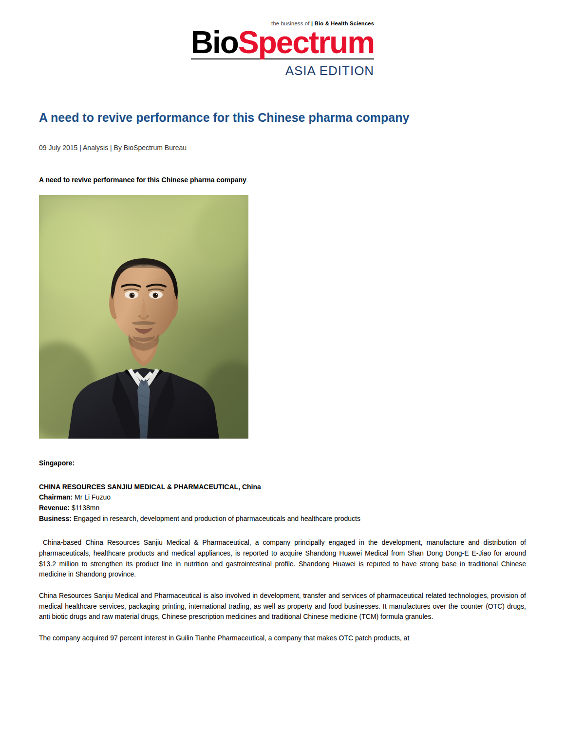the business of | Bio & Health Sciences
Bio Spectrum
ASIA EDITION
A need to revive performance for this Chinese pharma company
09 July 2015 | Analysis | By BioSpectrum Bureau
A need to revive performance for this Chinese pharma company
Singapore:
CHINA RESOURCES SANJIU MEDICAL & PHARMACEUTICAL, China
Chairman: Mr Li Fuzuo
Revenue: $1138mn
Business: Engaged in research, development and production of pharmaceuticals and healthcare products
China-based China Resources Sanjiu Medical & Pharmaceutical, a company principally engaged in the development, manufacture and distribution of pharmaceuticals, healthcare products and medical appliances, is reported to acquire Shandong Huawei Medical from Shan Dong Dong-E E-Jiao for around $13.2 million to strengthen its product line in nutrition and gastrointestinal profile. Shandong Huawei is reputed to have strong base in traditional Chinese medicine in Shandong province.
China Resources Sanjiu Medical and Pharmaceutical is also involved in development, transfer and services of pharmaceutical related technologies, provision of medical healthcare services, packaging printing, international trading, as well as property and food businesses. It manufactures over the counter (OTC) drugs, anti biotic drugs and raw material drugs, Chinese prescription medicines and traditional Chinese medicine (TCM) formula granules.
The company acquired 97 percent interest in Guilin Tianhe Pharmaceutical, a company that makes OTC patch products, at